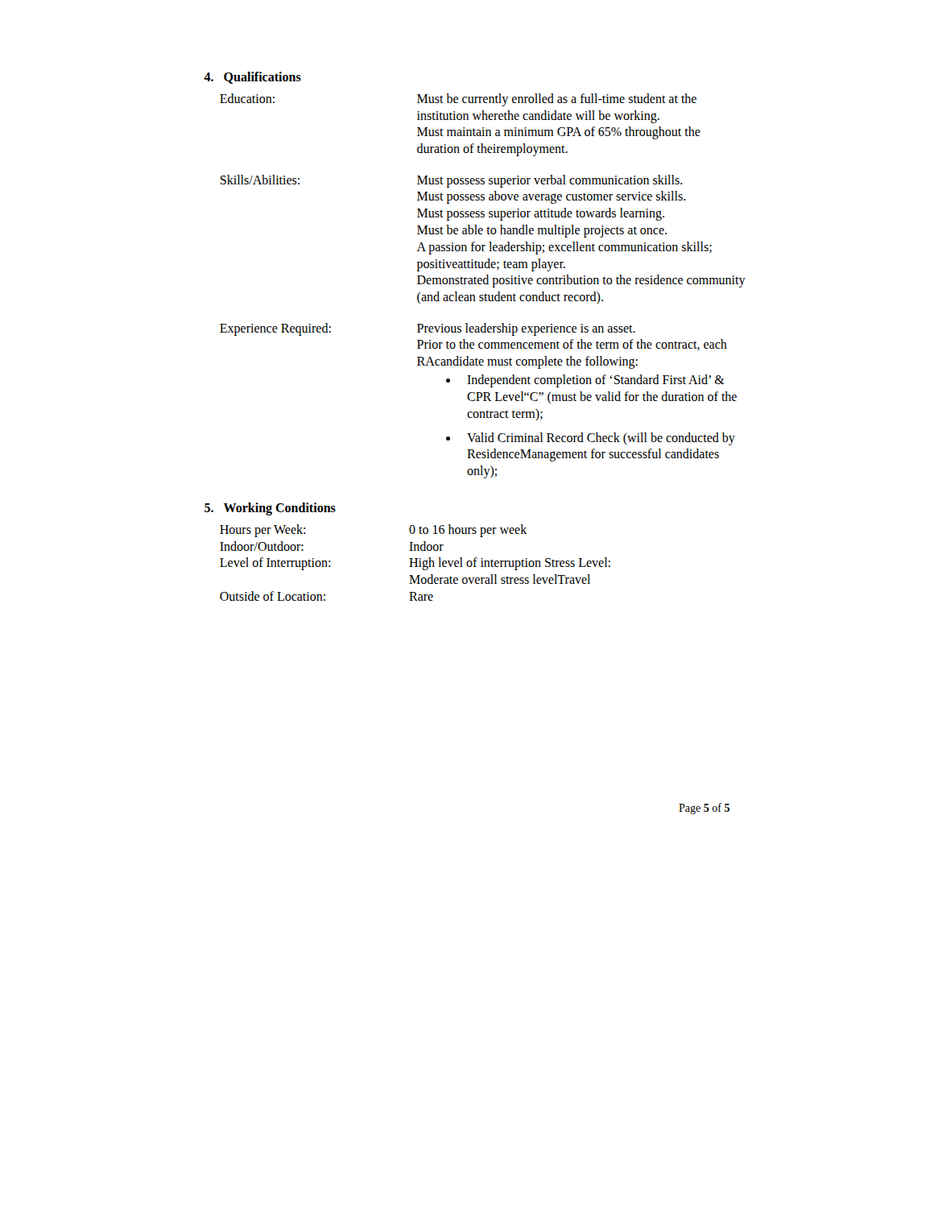4. Qualifications
| Education: | Must be currently enrolled as a full-time student at the institution wherethe candidate will be working. Must maintain a minimum GPA of 65% throughout the duration of theiremployment. |
| Skills/Abilities: | Must possess superior verbal communication skills. Must possess above average customer service skills. Must possess superior attitude towards learning. Must be able to handle multiple projects at once. A passion for leadership; excellent communication skills; positiveattitude; team player. Demonstrated positive contribution to the residence community (and aclean student conduct record). |
| Experience Required: | Previous leadership experience is an asset. Prior to the commencement of the term of the contract, each RAcandidate must complete the following: Independent completion of ‘Standard First Aid’ & CPR Level“C” (must be valid for the duration of the contract term); Valid Criminal Record Check (will be conducted by ResidenceManagement for successful candidates only); |
5. Working Conditions
| Hours per Week: | 0 to 16 hours per week |
| Indoor/Outdoor: | Indoor |
| Level of Interruption: | High level of interruption Stress Level: Moderate overall stress levelTravel |
| Outside of Location: | Rare |
Page 5 of 5